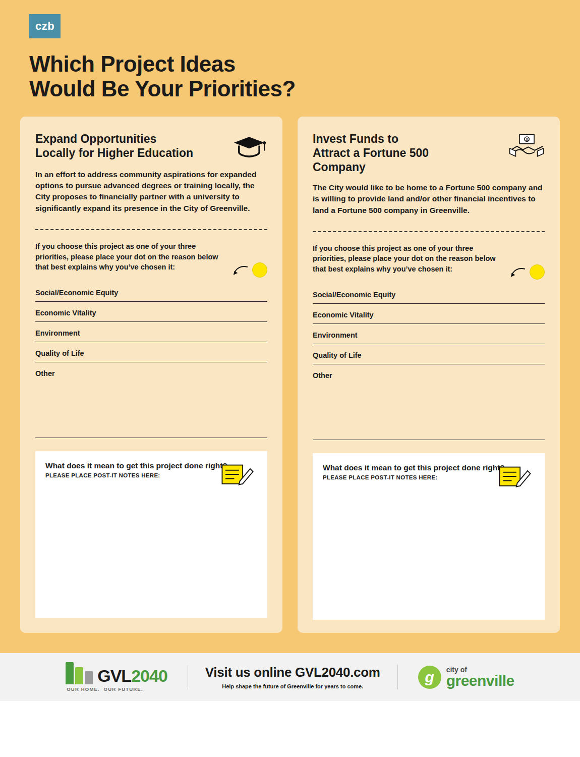czb
Which Project Ideas
Would Be Your Priorities?
Expand Opportunities
Locally for Higher Education
In an effort to address community aspirations for expanded options to pursue advanced degrees or training locally, the City proposes to financially partner with a university to significantly expand its presence in the City of Greenville.
If you choose this project as one of your three priorities, please place your dot on the reason below that best explains why you’ve chosen it:
Social/Economic Equity
Economic Vitality
Environment
Quality of Life
Other
What does it mean to get this project done right?
PLEASE PLACE POST-IT NOTES HERE:
Invest Funds to
Attract a Fortune 500
Company
$
The City would like to be home to a Fortune 500 company and is willing to provide land and/or other financial incentives to land a Fortune 500 company in Greenville.
If you choose this project as one of your three priorities, please place your dot on the reason below that best explains why you’ve chosen it:
Social/Economic Equity
Economic Vitality
Environment
Quality of Life
Other
What does it mean to get this project done right?
PLEASE PLACE POST-IT NOTES HERE:
GVL2040
OUR HOME. OUR FUTURE.
Visit us online GVL2040.com
Help shape the future of Greenville for years to come.
g
city of
greenville